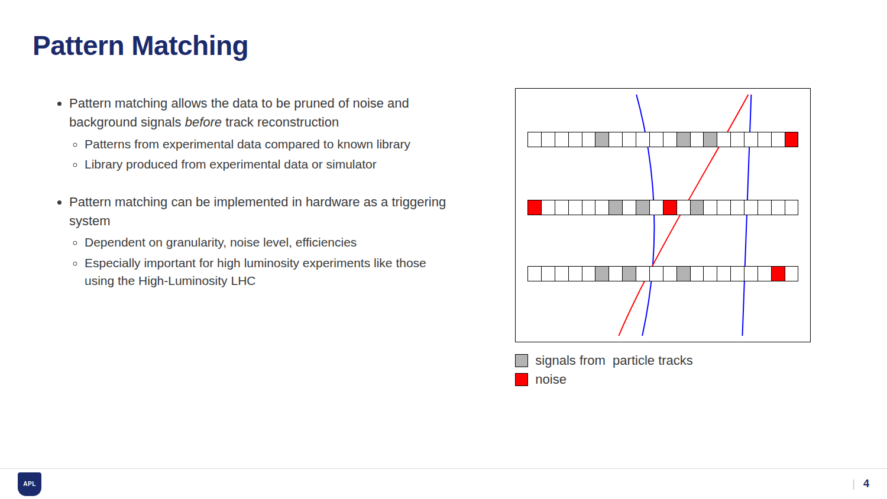Pattern Matching
Pattern matching allows the data to be pruned of noise and background signals before track reconstruction
Patterns from experimental data compared to known library
Library produced from experimental data or simulator
Pattern matching can be implemented in hardware as a triggering system
Dependent on granularity, noise level, efficiencies
Especially important for high luminosity experiments like those using the High-Luminosity LHC
signals from particle tracks
noise
APL
|4